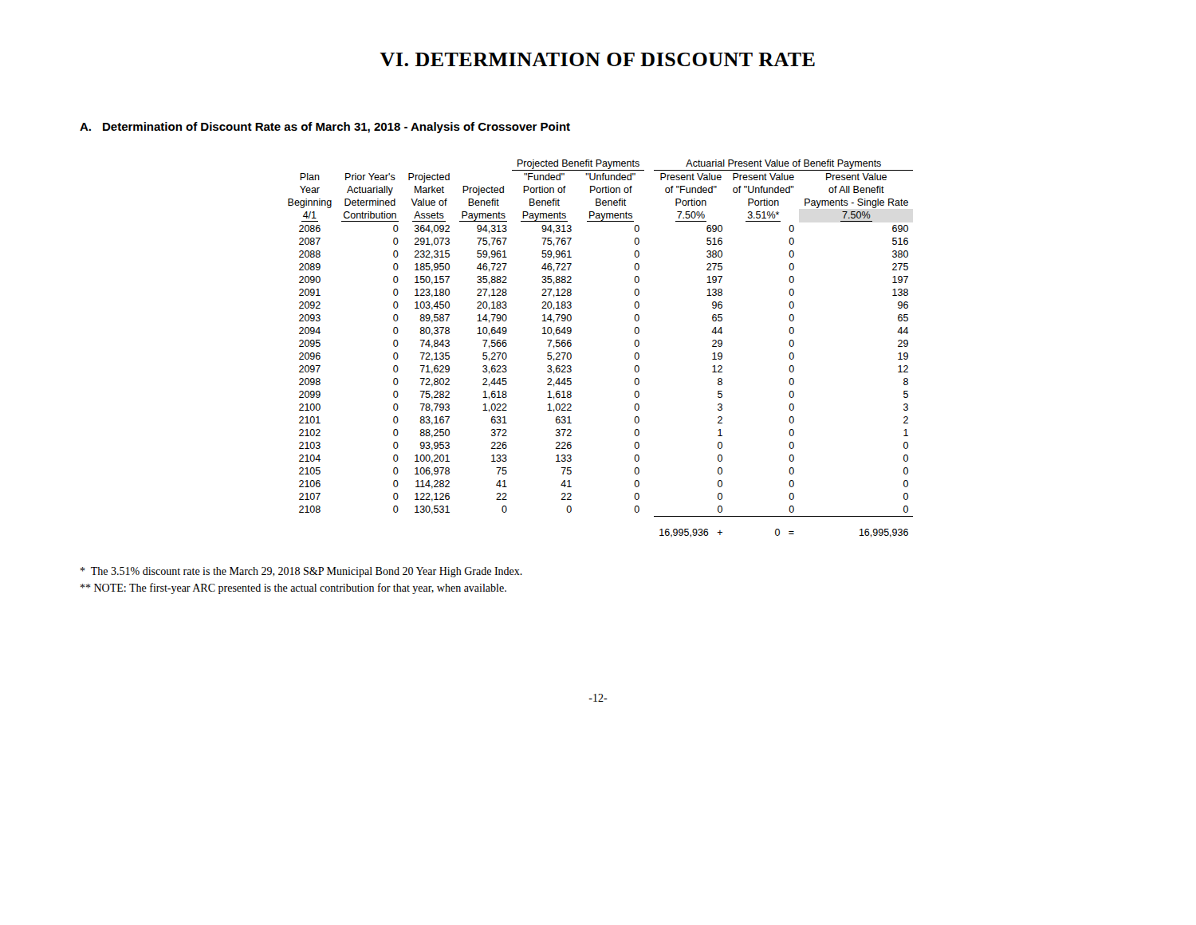VI. DETERMINATION OF DISCOUNT RATE
A. Determination of Discount Rate as of March 31, 2018 - Analysis of Crossover Point
| | Projected Benefit Payments | | Actuarial Present Value of Benefit Payments |
| Plan | Prior Year's | Projected | | "Funded" | "Unfunded" | | Present Value | Present Value | Present Value |
| Year | Actuarially | Market | Projected | Portion of | Portion of | | of "Funded" | of "Unfunded" | of All Benefit |
| Beginning | Determined | Value of | Benefit | Benefit | Benefit | | Portion | Portion | Payments - Single Rate |
| 4/1 | Contribution | Assets | Payments | Payments | Payments | | 7.50% | 3.51%* | 7.50% |
| 2086 | 0 | 364,092 | 94,313 | 94,313 | 0 | | 690 | 0 | 690 |
| 2087 | 0 | 291,073 | 75,767 | 75,767 | 0 | | 516 | 0 | 516 |
| 2088 | 0 | 232,315 | 59,961 | 59,961 | 0 | | 380 | 0 | 380 |
| 2089 | 0 | 185,950 | 46,727 | 46,727 | 0 | | 275 | 0 | 275 |
| 2090 | 0 | 150,157 | 35,882 | 35,882 | 0 | | 197 | 0 | 197 |
| 2091 | 0 | 123,180 | 27,128 | 27,128 | 0 | | 138 | 0 | 138 |
| 2092 | 0 | 103,450 | 20,183 | 20,183 | 0 | | 96 | 0 | 96 |
| 2093 | 0 | 89,587 | 14,790 | 14,790 | 0 | | 65 | 0 | 65 |
| 2094 | 0 | 80,378 | 10,649 | 10,649 | 0 | | 44 | 0 | 44 |
| 2095 | 0 | 74,843 | 7,566 | 7,566 | 0 | | 29 | 0 | 29 |
| 2096 | 0 | 72,135 | 5,270 | 5,270 | 0 | | 19 | 0 | 19 |
| 2097 | 0 | 71,629 | 3,623 | 3,623 | 0 | | 12 | 0 | 12 |
| 2098 | 0 | 72,802 | 2,445 | 2,445 | 0 | | 8 | 0 | 8 |
| 2099 | 0 | 75,282 | 1,618 | 1,618 | 0 | | 5 | 0 | 5 |
| 2100 | 0 | 78,793 | 1,022 | 1,022 | 0 | | 3 | 0 | 3 |
| 2101 | 0 | 83,167 | 631 | 631 | 0 | | 2 | 0 | 2 |
| 2102 | 0 | 88,250 | 372 | 372 | 0 | | 1 | 0 | 1 |
| 2103 | 0 | 93,953 | 226 | 226 | 0 | | 0 | 0 | 0 |
| 2104 | 0 | 100,201 | 133 | 133 | 0 | | 0 | 0 | 0 |
| 2105 | 0 | 106,978 | 75 | 75 | 0 | | 0 | 0 | 0 |
| 2106 | 0 | 114,282 | 41 | 41 | 0 | | 0 | 0 | 0 |
| 2107 | 0 | 122,126 | 22 | 22 | 0 | | 0 | 0 | 0 |
| 2108 | 0 | 130,531 | 0 | 0 | 0 | | 0 | 0 | 0 |
| | 16,995,936 + | 0 = | 16,995,936 |
* The 3.51% discount rate is the March 29, 2018 S&P Municipal Bond 20 Year High Grade Index.
** NOTE: The first-year ARC presented is the actual contribution for that year, when available.
-12-